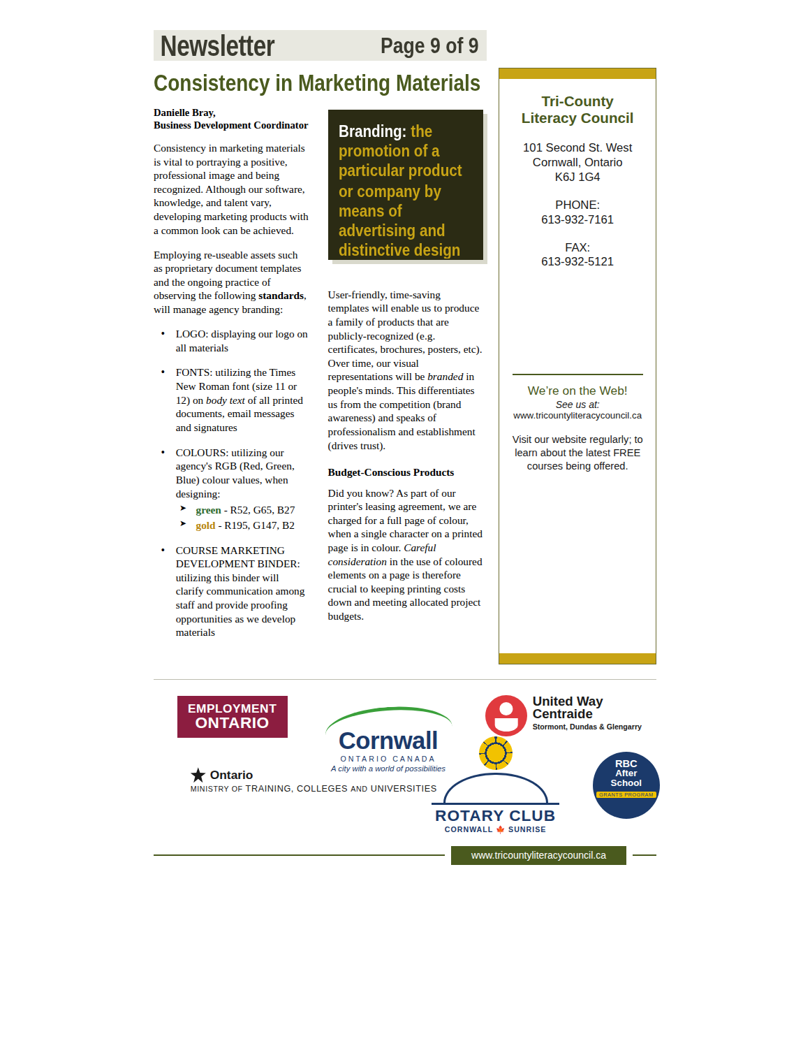Newsletter
Page 9 of 9
Consistency in Marketing Materials
Danielle Bray,
Business Development Coordinator
Consistency in marketing materials is vital to portraying a positive, professional image and being recognized. Although our software, knowledge, and talent vary, developing marketing products with a common look can be achieved.
Employing re-useable assets such as proprietary document templates and the ongoing practice of observing the following standards, will manage agency branding:
LOGO: displaying our logo on all materials
FONTS: utilizing the Times New Roman font (size 11 or 12) on body text of all printed documents, email messages and signatures
COLOURS: utilizing our agency's RGB (Red, Green, Blue) colour values, when designing:
green - R52, G65, B27
gold - R195, G147, B2
COURSE MARKETING DEVELOPMENT BINDER: utilizing this binder will clarify communication among staff and provide proofing opportunities as we develop materials
Branding: the promotion of a particular product or company by means of advertising and distinctive design
User-friendly, time-saving templates will enable us to produce a family of products that are publicly-recognized (e.g. certificates, brochures, posters, etc). Over time, our visual representations will be branded in people's minds. This differentiates us from the competition (brand awareness) and speaks of professionalism and establishment (drives trust).
Budget-Conscious Products
Did you know? As part of our printer's leasing agreement, we are charged for a full page of colour, when a single character on a printed page is in colour. Careful consideration in the use of coloured elements on a page is therefore crucial to keeping printing costs down and meeting allocated project budgets.
Tri-County
Literacy Council
101 Second St. West
Cornwall, Ontario
K6J 1G4
PHONE:
613-932-7161
FAX:
613-932-5121
We’re on the Web!
See us at:
www.tricountyliteracycouncil.ca
Visit our website regularly; to learn about the latest FREE courses being offered.
EMPLOYMENT
ONTARIO
Ontario
MINISTRY OF TRAINING, COLLEGES AND UNIVERSITIES
Cornwall
ONTARIO CANADA
A city with a world of possibilities
United Way
Centraide
Stormont, Dundas & Glengarry
ROTARY CLUB
CORNWALL 🍁 SUNRISE
RBC
After
School
GRANTS PROGRAM
www.tricountyliteracycouncil.ca